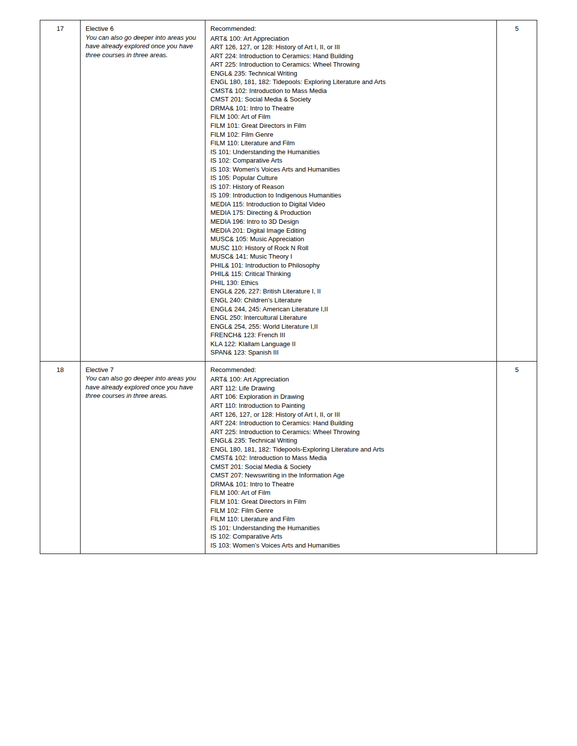| 17 | Elective 6 You can also go deeper into areas you have already explored once you have three courses in three areas. | Recommended: ART& 100: Art Appreciation ART 126, 127, or 128: History of Art I, II, or III ART 224: Introduction to Ceramics: Hand Building ART 225: Introduction to Ceramics: Wheel Throwing ENGL& 235: Technical Writing ENGL 180, 181, 182: Tidepools: Exploring Literature and Arts CMST& 102: Introduction to Mass Media CMST 201: Social Media & Society DRMA& 101: Intro to Theatre FILM 100: Art of Film FILM 101: Great Directors in Film FILM 102: Film Genre FILM 110: Literature and Film IS 101: Understanding the Humanities IS 102: Comparative Arts IS 103: Women’s Voices Arts and Humanities IS 105: Popular Culture IS 107: History of Reason IS 109: Introduction to Indigenous Humanities MEDIA 115: Introduction to Digital Video MEDIA 175: Directing & Production MEDIA 196: Intro to 3D Design MEDIA 201: Digital Image Editing MUSC& 105: Music Appreciation MUSC 110: History of Rock N Roll MUSC& 141: Music Theory I PHIL& 101: Introduction to Philosophy PHIL& 115: Critical Thinking PHIL 130: Ethics ENGL& 226, 227: British Literature I, II ENGL 240: Children’s Literature ENGL& 244, 245: American Literature I,II ENGL 250: Intercultural Literature ENGL& 254, 255: World Literature I,II FRENCH& 123: French III KLA 122: Klallam Language II SPAN& 123: Spanish III | 5 |
| 18 | Elective 7 You can also go deeper into areas you have already explored once you have three courses in three areas. | Recommended: ART& 100: Art Appreciation ART 112: Life Drawing ART 106: Exploration in Drawing ART 110: Introduction to Painting ART 126, 127, or 128: History of Art I, II, or III ART 224: Introduction to Ceramics: Hand Building ART 225: Introduction to Ceramics: Wheel Throwing ENGL& 235: Technical Writing ENGL 180, 181, 182: Tidepools-Exploring Literature and Arts CMST& 102: Introduction to Mass Media CMST 201: Social Media & Society CMST 207: Newswriting in the Information Age DRMA& 101: Intro to Theatre FILM 100: Art of Film FILM 101: Great Directors in Film FILM 102: Film Genre FILM 110: Literature and Film IS 101: Understanding the Humanities IS 102: Comparative Arts IS 103: Women’s Voices Arts and Humanities | 5 |